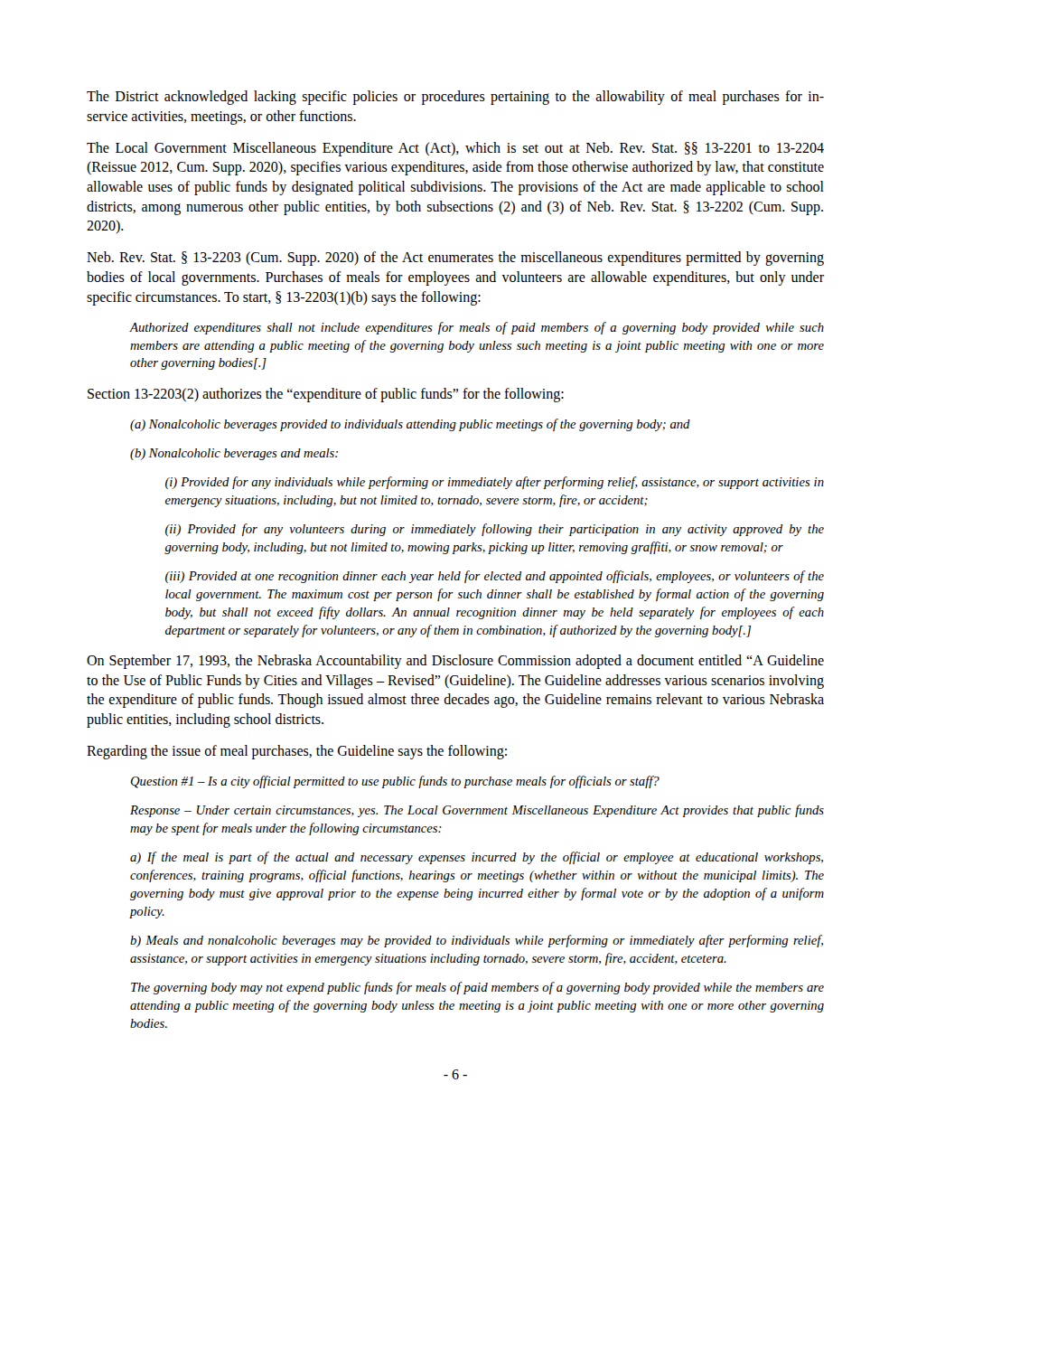The District acknowledged lacking specific policies or procedures pertaining to the allowability of meal purchases for in-service activities, meetings, or other functions.
The Local Government Miscellaneous Expenditure Act (Act), which is set out at Neb. Rev. Stat. §§ 13-2201 to 13-2204 (Reissue 2012, Cum. Supp. 2020), specifies various expenditures, aside from those otherwise authorized by law, that constitute allowable uses of public funds by designated political subdivisions. The provisions of the Act are made applicable to school districts, among numerous other public entities, by both subsections (2) and (3) of Neb. Rev. Stat. § 13-2202 (Cum. Supp. 2020).
Neb. Rev. Stat. § 13-2203 (Cum. Supp. 2020) of the Act enumerates the miscellaneous expenditures permitted by governing bodies of local governments. Purchases of meals for employees and volunteers are allowable expenditures, but only under specific circumstances. To start, § 13-2203(1)(b) says the following:
Authorized expenditures shall not include expenditures for meals of paid members of a governing body provided while such members are attending a public meeting of the governing body unless such meeting is a joint public meeting with one or more other governing bodies[.]
Section 13-2203(2) authorizes the “expenditure of public funds” for the following:
(a) Nonalcoholic beverages provided to individuals attending public meetings of the governing body; and
(b) Nonalcoholic beverages and meals:
(i) Provided for any individuals while performing or immediately after performing relief, assistance, or support activities in emergency situations, including, but not limited to, tornado, severe storm, fire, or accident;
(ii) Provided for any volunteers during or immediately following their participation in any activity approved by the governing body, including, but not limited to, mowing parks, picking up litter, removing graffiti, or snow removal; or
(iii) Provided at one recognition dinner each year held for elected and appointed officials, employees, or volunteers of the local government. The maximum cost per person for such dinner shall be established by formal action of the governing body, but shall not exceed fifty dollars. An annual recognition dinner may be held separately for employees of each department or separately for volunteers, or any of them in combination, if authorized by the governing body[.]
On September 17, 1993, the Nebraska Accountability and Disclosure Commission adopted a document entitled “A Guideline to the Use of Public Funds by Cities and Villages – Revised” (Guideline). The Guideline addresses various scenarios involving the expenditure of public funds. Though issued almost three decades ago, the Guideline remains relevant to various Nebraska public entities, including school districts.
Regarding the issue of meal purchases, the Guideline says the following:
Question #1 – Is a city official permitted to use public funds to purchase meals for officials or staff?
Response – Under certain circumstances, yes. The Local Government Miscellaneous Expenditure Act provides that public funds may be spent for meals under the following circumstances:
a) If the meal is part of the actual and necessary expenses incurred by the official or employee at educational workshops, conferences, training programs, official functions, hearings or meetings (whether within or without the municipal limits). The governing body must give approval prior to the expense being incurred either by formal vote or by the adoption of a uniform policy.
b) Meals and nonalcoholic beverages may be provided to individuals while performing or immediately after performing relief, assistance, or support activities in emergency situations including tornado, severe storm, fire, accident, etcetera.
The governing body may not expend public funds for meals of paid members of a governing body provided while the members are attending a public meeting of the governing body unless the meeting is a joint public meeting with one or more other governing bodies.
- 6 -